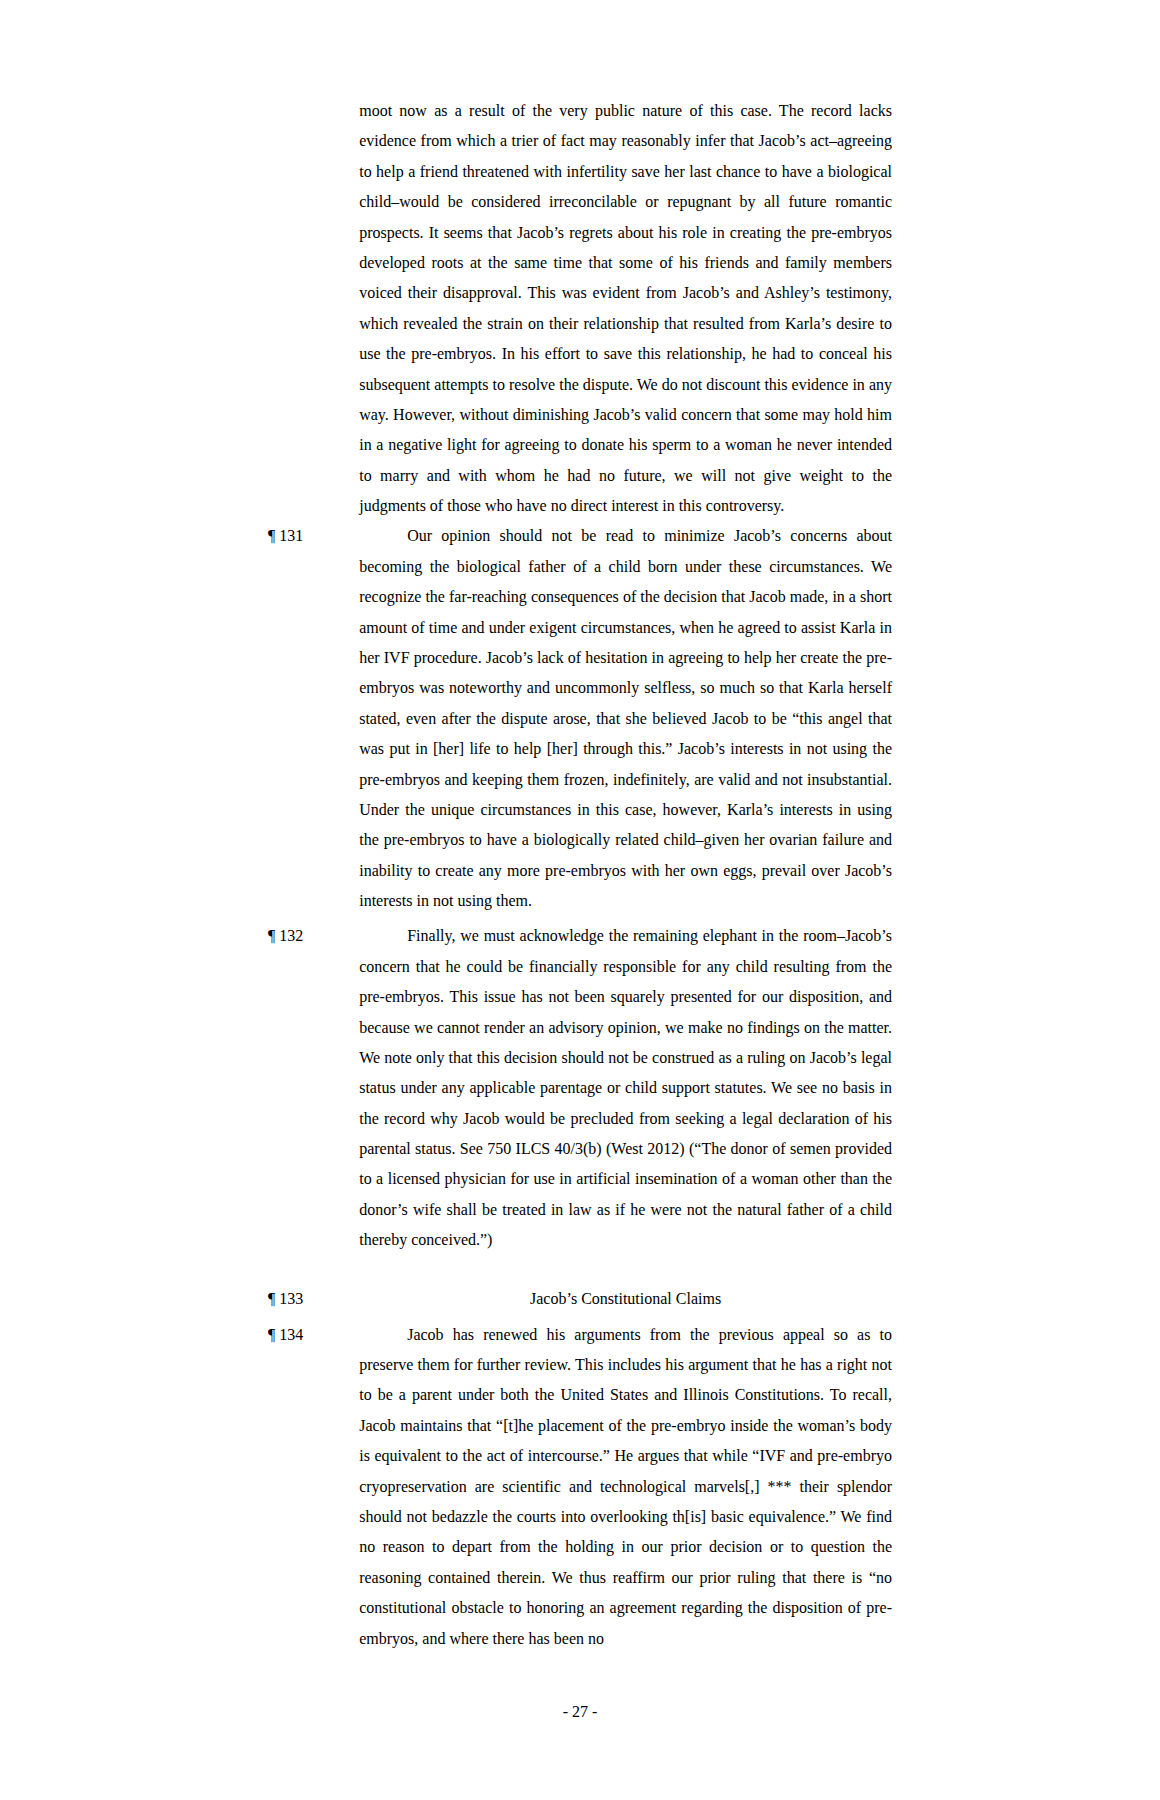moot now as a result of the very public nature of this case. The record lacks evidence from which a trier of fact may reasonably infer that Jacob’s act–agreeing to help a friend threatened with infertility save her last chance to have a biological child–would be considered irreconcilable or repugnant by all future romantic prospects. It seems that Jacob’s regrets about his role in creating the pre-embryos developed roots at the same time that some of his friends and family members voiced their disapproval. This was evident from Jacob’s and Ashley’s testimony, which revealed the strain on their relationship that resulted from Karla’s desire to use the pre-embryos. In his effort to save this relationship, he had to conceal his subsequent attempts to resolve the dispute. We do not discount this evidence in any way. However, without diminishing Jacob’s valid concern that some may hold him in a negative light for agreeing to donate his sperm to a woman he never intended to marry and with whom he had no future, we will not give weight to the judgments of those who have no direct interest in this controversy.
¶ 131
Our opinion should not be read to minimize Jacob’s concerns about becoming the biological father of a child born under these circumstances. We recognize the far-reaching consequences of the decision that Jacob made, in a short amount of time and under exigent circumstances, when he agreed to assist Karla in her IVF procedure. Jacob’s lack of hesitation in agreeing to help her create the pre-embryos was noteworthy and uncommonly selfless, so much so that Karla herself stated, even after the dispute arose, that she believed Jacob to be “this angel that was put in [her] life to help [her] through this.” Jacob’s interests in not using the pre-embryos and keeping them frozen, indefinitely, are valid and not insubstantial. Under the unique circumstances in this case, however, Karla’s interests in using the pre-embryos to have a biologically related child–given her ovarian failure and inability to create any more pre-embryos with her own eggs, prevail over Jacob’s interests in not using them.
¶ 132
Finally, we must acknowledge the remaining elephant in the room–Jacob’s concern that he could be financially responsible for any child resulting from the pre-embryos. This issue has not been squarely presented for our disposition, and because we cannot render an advisory opinion, we make no findings on the matter. We note only that this decision should not be construed as a ruling on Jacob’s legal status under any applicable parentage or child support statutes. We see no basis in the record why Jacob would be precluded from seeking a legal declaration of his parental status. See 750 ILCS 40/3(b) (West 2012) (“The donor of semen provided to a licensed physician for use in artificial insemination of a woman other than the donor’s wife shall be treated in law as if he were not the natural father of a child thereby conceived.”)
¶ 133
Jacob’s Constitutional Claims
¶ 134
Jacob has renewed his arguments from the previous appeal so as to preserve them for further review. This includes his argument that he has a right not to be a parent under both the United States and Illinois Constitutions. To recall, Jacob maintains that “[t]he placement of the pre-embryo inside the woman’s body is equivalent to the act of intercourse.” He argues that while “IVF and pre-embryo cryopreservation are scientific and technological marvels[,] *** their splendor should not bedazzle the courts into overlooking th[is] basic equivalence.” We find no reason to depart from the holding in our prior decision or to question the reasoning contained therein. We thus reaffirm our prior ruling that there is “no constitutional obstacle to honoring an agreement regarding the disposition of pre-embryos, and where there has been no
- 27 -